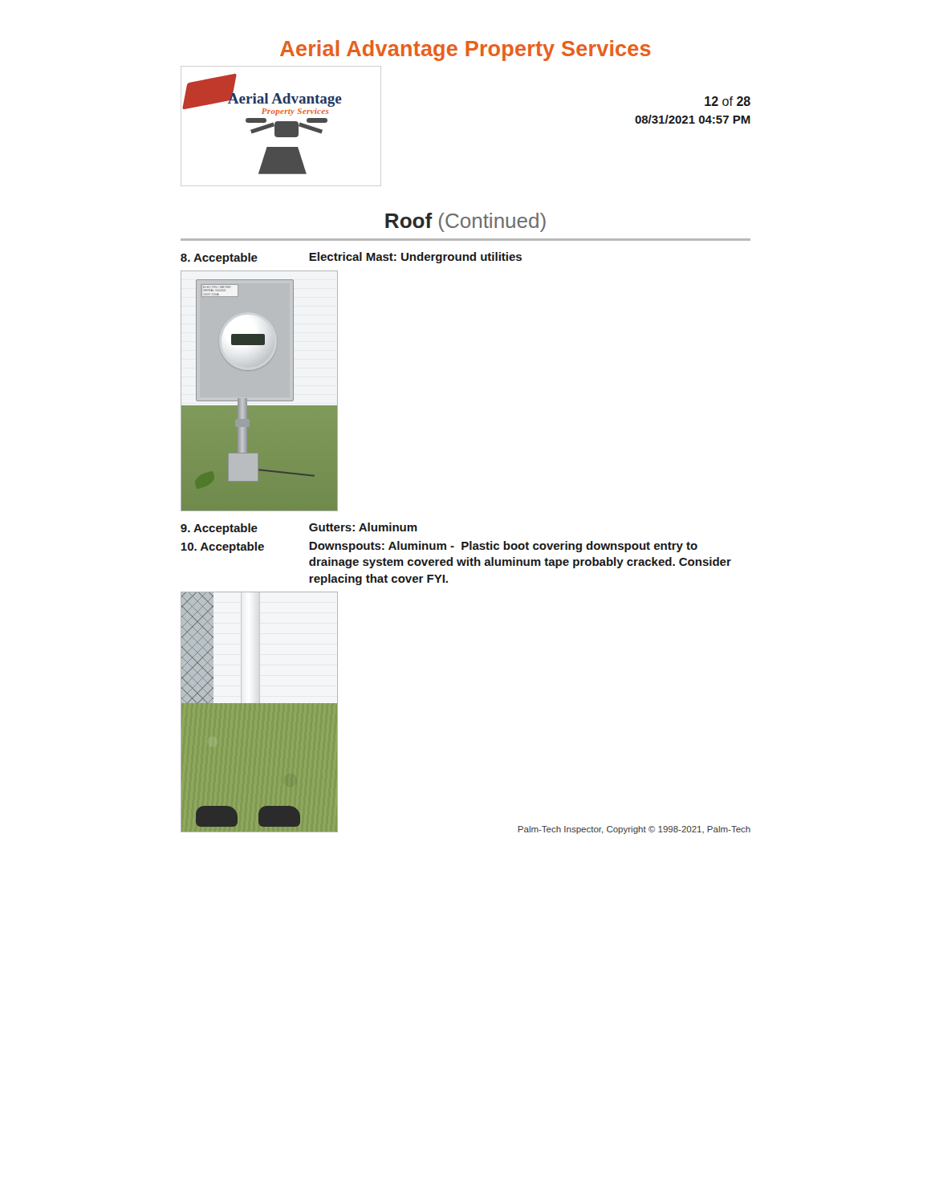Aerial Advantage Property Services
Aerial AdvantageProperty Services
12 of 28
08/31/2021 04:57 PM
Roof (Continued)
8. Acceptable
Electrical Mast: Underground utilities
ELECTRIC METER
SERIAL 000000
240V 200A
9. Acceptable
Gutters: Aluminum
10. Acceptable
Downspouts: Aluminum - Plastic boot covering downspout entry to drainage system covered with aluminum tape probably cracked. Consider replacing that cover FYI.
Palm-Tech Inspector, Copyright © 1998-2021, Palm-Tech